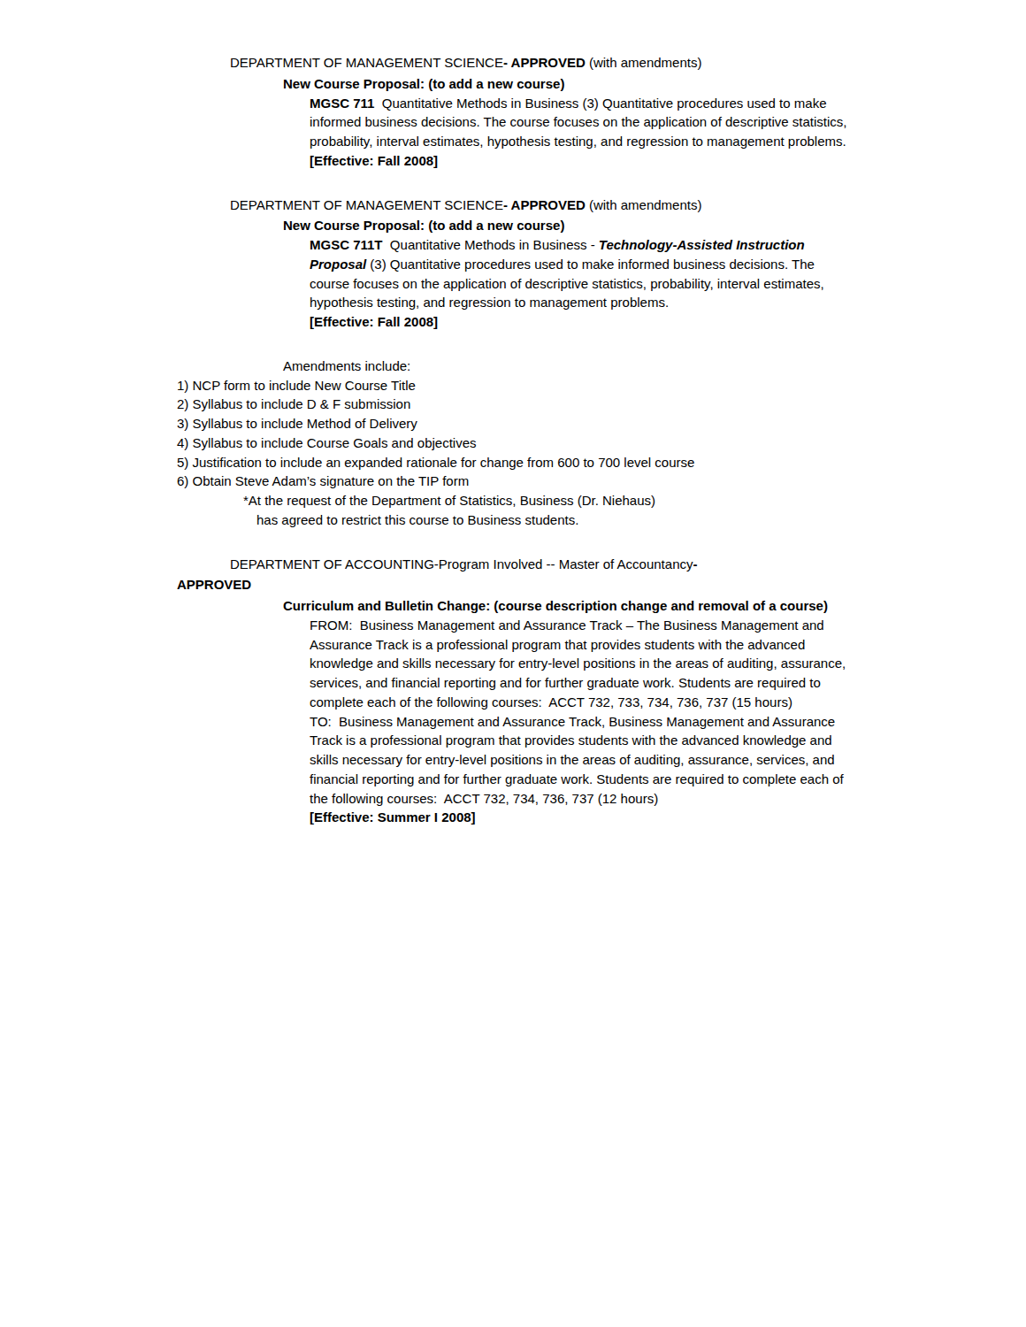DEPARTMENT OF MANAGEMENT SCIENCE- APPROVED (with amendments)
New Course Proposal: (to add a new course)
MGSC 711 Quantitative Methods in Business (3) Quantitative procedures used to make informed business decisions. The course focuses on the application of descriptive statistics, probability, interval estimates, hypothesis testing, and regression to management problems.
[Effective: Fall 2008]
DEPARTMENT OF MANAGEMENT SCIENCE- APPROVED (with amendments)
New Course Proposal: (to add a new course)
MGSC 711T Quantitative Methods in Business - Technology-Assisted Instruction Proposal (3) Quantitative procedures used to make informed business decisions. The course focuses on the application of descriptive statistics, probability, interval estimates, hypothesis testing, and regression to management problems.
[Effective: Fall 2008]
Amendments include:
1) NCP form to include New Course Title
2) Syllabus to include D & F submission
3) Syllabus to include Method of Delivery
4) Syllabus to include Course Goals and objectives
5) Justification to include an expanded rationale for change from 600 to 700 level course
6) Obtain Steve Adam’s signature on the TIP form
*At the request of the Department of Statistics, Business (Dr. Niehaus)
has agreed to restrict this course to Business students.
DEPARTMENT OF ACCOUNTING-Program Involved -- Master of Accountancy-
APPROVED
Curriculum and Bulletin Change: (course description change and removal of a course)
FROM: Business Management and Assurance Track – The Business Management and Assurance Track is a professional program that provides students with the advanced knowledge and skills necessary for entry-level positions in the areas of auditing, assurance, services, and financial reporting and for further graduate work. Students are required to complete each of the following courses: ACCT 732, 733, 734, 736, 737 (15 hours)
TO: Business Management and Assurance Track, Business Management and Assurance Track is a professional program that provides students with the advanced knowledge and skills necessary for entry-level positions in the areas of auditing, assurance, services, and financial reporting and for further graduate work. Students are required to complete each of the following courses: ACCT 732, 734, 736, 737 (12 hours)
[Effective: Summer I 2008]